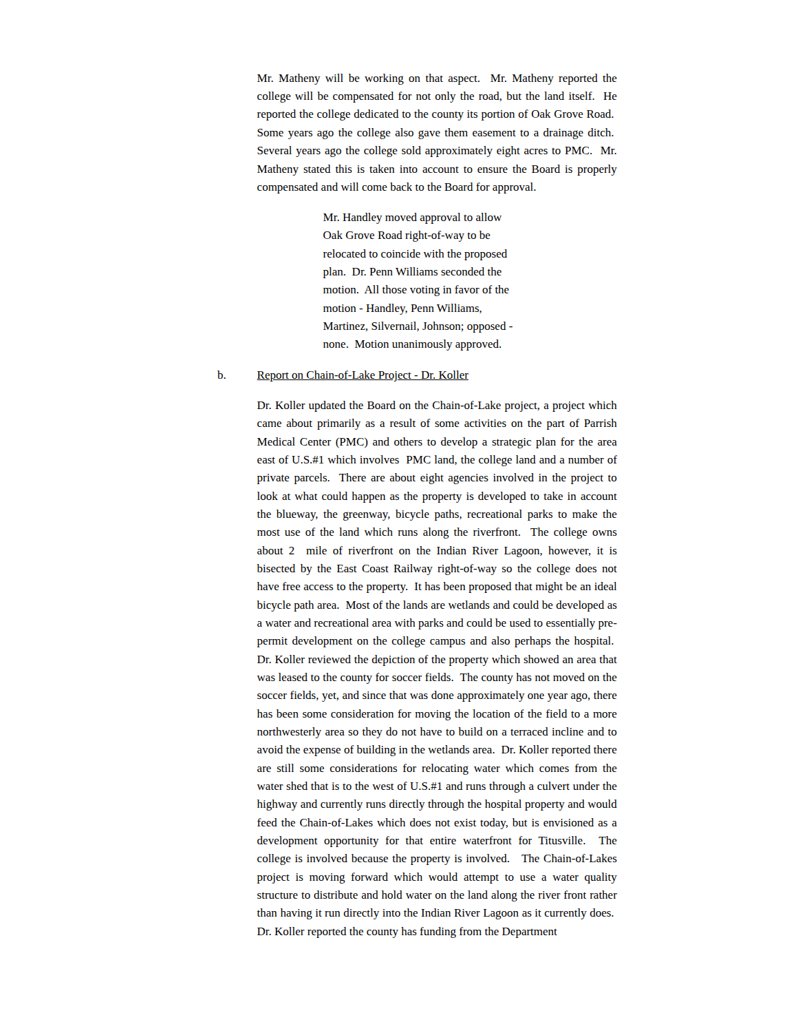Mr. Matheny will be working on that aspect. Mr. Matheny reported the college will be compensated for not only the road, but the land itself. He reported the college dedicated to the county its portion of Oak Grove Road. Some years ago the college also gave them easement to a drainage ditch. Several years ago the college sold approximately eight acres to PMC. Mr. Matheny stated this is taken into account to ensure the Board is properly compensated and will come back to the Board for approval.
Mr. Handley moved approval to allow Oak Grove Road right-of-way to be relocated to coincide with the proposed plan. Dr. Penn Williams seconded the motion. All those voting in favor of the motion - Handley, Penn Williams, Martinez, Silvernail, Johnson; opposed - none. Motion unanimously approved.
b.
Report on Chain-of-Lake Project - Dr. Koller
Dr. Koller updated the Board on the Chain-of-Lake project, a project which came about primarily as a result of some activities on the part of Parrish Medical Center (PMC) and others to develop a strategic plan for the area east of U.S.#1 which involves PMC land, the college land and a number of private parcels. There are about eight agencies involved in the project to look at what could happen as the property is developed to take in account the blueway, the greenway, bicycle paths, recreational parks to make the most use of the land which runs along the riverfront. The college owns about 2 mile of riverfront on the Indian River Lagoon, however, it is bisected by the East Coast Railway right-of-way so the college does not have free access to the property. It has been proposed that might be an ideal bicycle path area. Most of the lands are wetlands and could be developed as a water and recreational area with parks and could be used to essentially pre-permit development on the college campus and also perhaps the hospital. Dr. Koller reviewed the depiction of the property which showed an area that was leased to the county for soccer fields. The county has not moved on the soccer fields, yet, and since that was done approximately one year ago, there has been some consideration for moving the location of the field to a more northwesterly area so they do not have to build on a terraced incline and to avoid the expense of building in the wetlands area. Dr. Koller reported there are still some considerations for relocating water which comes from the water shed that is to the west of U.S.#1 and runs through a culvert under the highway and currently runs directly through the hospital property and would feed the Chain-of-Lakes which does not exist today, but is envisioned as a development opportunity for that entire waterfront for Titusville. The college is involved because the property is involved. The Chain-of-Lakes project is moving forward which would attempt to use a water quality structure to distribute and hold water on the land along the river front rather than having it run directly into the Indian River Lagoon as it currently does. Dr. Koller reported the county has funding from the Department